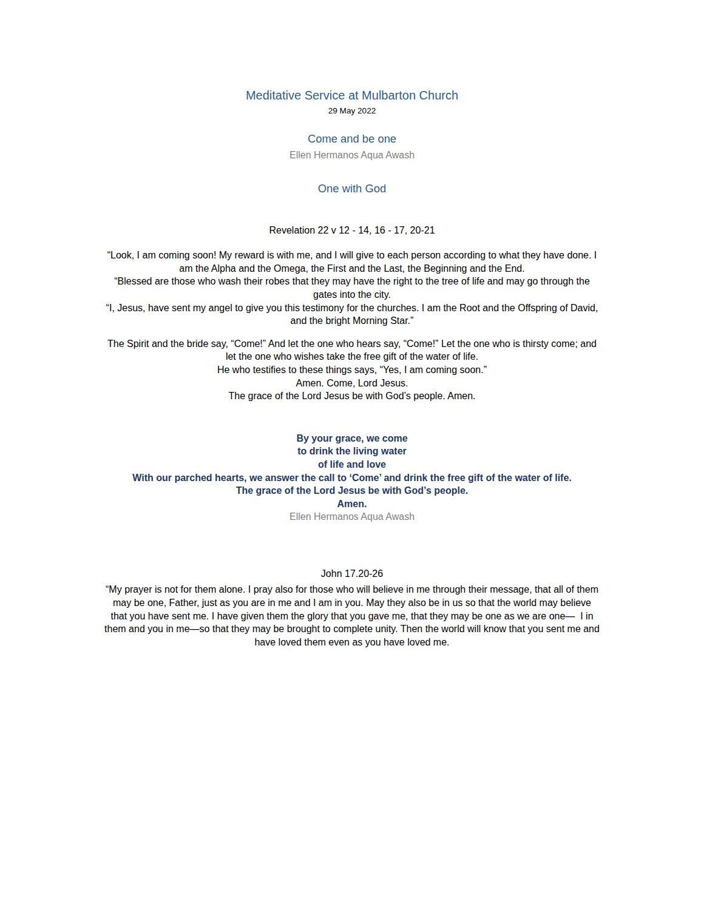Meditative Service at Mulbarton Church
29 May 2022
Come and be one
Ellen Hermanos Aqua Awash
One with God
Revelation 22 v 12 - 14, 16 - 17, 20-21
“Look, I am coming soon! My reward is with me, and I will give to each person according to what they have done. I am the Alpha and the Omega, the First and the Last, the Beginning and the End.
“Blessed are those who wash their robes that they may have the right to the tree of life and may go through the gates into the city.
“I, Jesus, have sent my angel to give you this testimony for the churches. I am the Root and the Offspring of David, and the bright Morning Star.”
The Spirit and the bride say, “Come!” And let the one who hears say, “Come!” Let the one who is thirsty come; and let the one who wishes take the free gift of the water of life.
He who testifies to these things says, “Yes, I am coming soon.”
Amen. Come, Lord Jesus.
The grace of the Lord Jesus be with God’s people. Amen.
By your grace, we come
to drink the living water
of life and love
With our parched hearts, we answer the call to ‘Come’ and drink the free gift of the water of life.
The grace of the Lord Jesus be with God’s people.
Amen.
Ellen Hermanos Aqua Awash
John 17.20-26
“My prayer is not for them alone. I pray also for those who will believe in me through their message, that all of them may be one, Father, just as you are in me and I am in you. May they also be in us so that the world may believe that you have sent me. I have given them the glory that you gave me, that they may be one as we are one— I in them and you in me—so that they may be brought to complete unity. Then the world will know that you sent me and have loved them even as you have loved me.